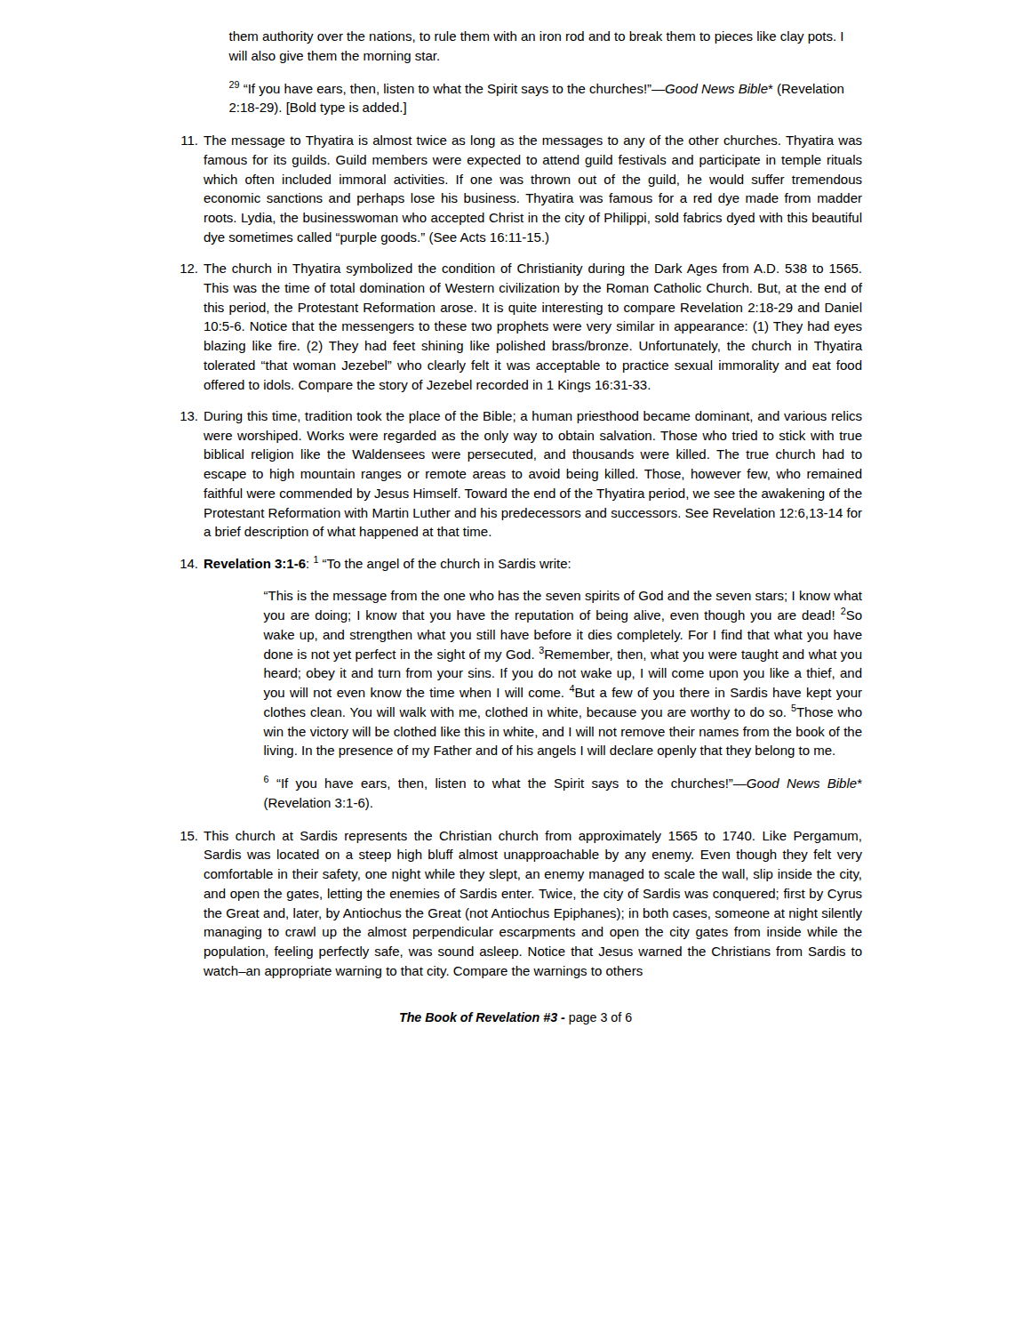them authority over the nations, to rule them with an iron rod and to break them to pieces like clay pots. I will also give them the morning star.
29 “If you have ears, then, listen to what the Spirit says to the churches!”—Good News Bible* (Revelation 2:18-29). [Bold type is added.]
The message to Thyatira is almost twice as long as the messages to any of the other churches. Thyatira was famous for its guilds. Guild members were expected to attend guild festivals and participate in temple rituals which often included immoral activities. If one was thrown out of the guild, he would suffer tremendous economic sanctions and perhaps lose his business. Thyatira was famous for a red dye made from madder roots. Lydia, the businesswoman who accepted Christ in the city of Philippi, sold fabrics dyed with this beautiful dye sometimes called “purple goods.” (See Acts 16:11-15.)
The church in Thyatira symbolized the condition of Christianity during the Dark Ages from A.D. 538 to 1565. This was the time of total domination of Western civilization by the Roman Catholic Church. But, at the end of this period, the Protestant Reformation arose. It is quite interesting to compare Revelation 2:18-29 and Daniel 10:5-6. Notice that the messengers to these two prophets were very similar in appearance: (1) They had eyes blazing like fire. (2) They had feet shining like polished brass/bronze. Unfortunately, the church in Thyatira tolerated “that woman Jezebel” who clearly felt it was acceptable to practice sexual immorality and eat food offered to idols. Compare the story of Jezebel recorded in 1 Kings 16:31-33.
During this time, tradition took the place of the Bible; a human priesthood became dominant, and various relics were worshiped. Works were regarded as the only way to obtain salvation. Those who tried to stick with true biblical religion like the Waldensees were persecuted, and thousands were killed. The true church had to escape to high mountain ranges or remote areas to avoid being killed. Those, however few, who remained faithful were commended by Jesus Himself. Toward the end of the Thyatira period, we see the awakening of the Protestant Reformation with Martin Luther and his predecessors and successors. See Revelation 12:6,13-14 for a brief description of what happened at that time.
Revelation 3:1-6: 1 “To the angel of the church in Sardis write:
“This is the message from the one who has the seven spirits of God and the seven stars; I know what you are doing; I know that you have the reputation of being alive, even though you are dead! 2So wake up, and strengthen what you still have before it dies completely. For I find that what you have done is not yet perfect in the sight of my God. 3Remember, then, what you were taught and what you heard; obey it and turn from your sins. If you do not wake up, I will come upon you like a thief, and you will not even know the time when I will come. 4But a few of you there in Sardis have kept your clothes clean. You will walk with me, clothed in white, because you are worthy to do so. 5Those who win the victory will be clothed like this in white, and I will not remove their names from the book of the living. In the presence of my Father and of his angels I will declare openly that they belong to me.
6 “If you have ears, then, listen to what the Spirit says to the churches!”—Good News Bible* (Revelation 3:1-6).
This church at Sardis represents the Christian church from approximately 1565 to 1740. Like Pergamum, Sardis was located on a steep high bluff almost unapproachable by any enemy. Even though they felt very comfortable in their safety, one night while they slept, an enemy managed to scale the wall, slip inside the city, and open the gates, letting the enemies of Sardis enter. Twice, the city of Sardis was conquered; first by Cyrus the Great and, later, by Antiochus the Great (not Antiochus Epiphanes); in both cases, someone at night silently managing to crawl up the almost perpendicular escarpments and open the city gates from inside while the population, feeling perfectly safe, was sound asleep. Notice that Jesus warned the Christians from Sardis to watch–an appropriate warning to that city. Compare the warnings to others
The Book of Revelation #3 - page 3 of 6